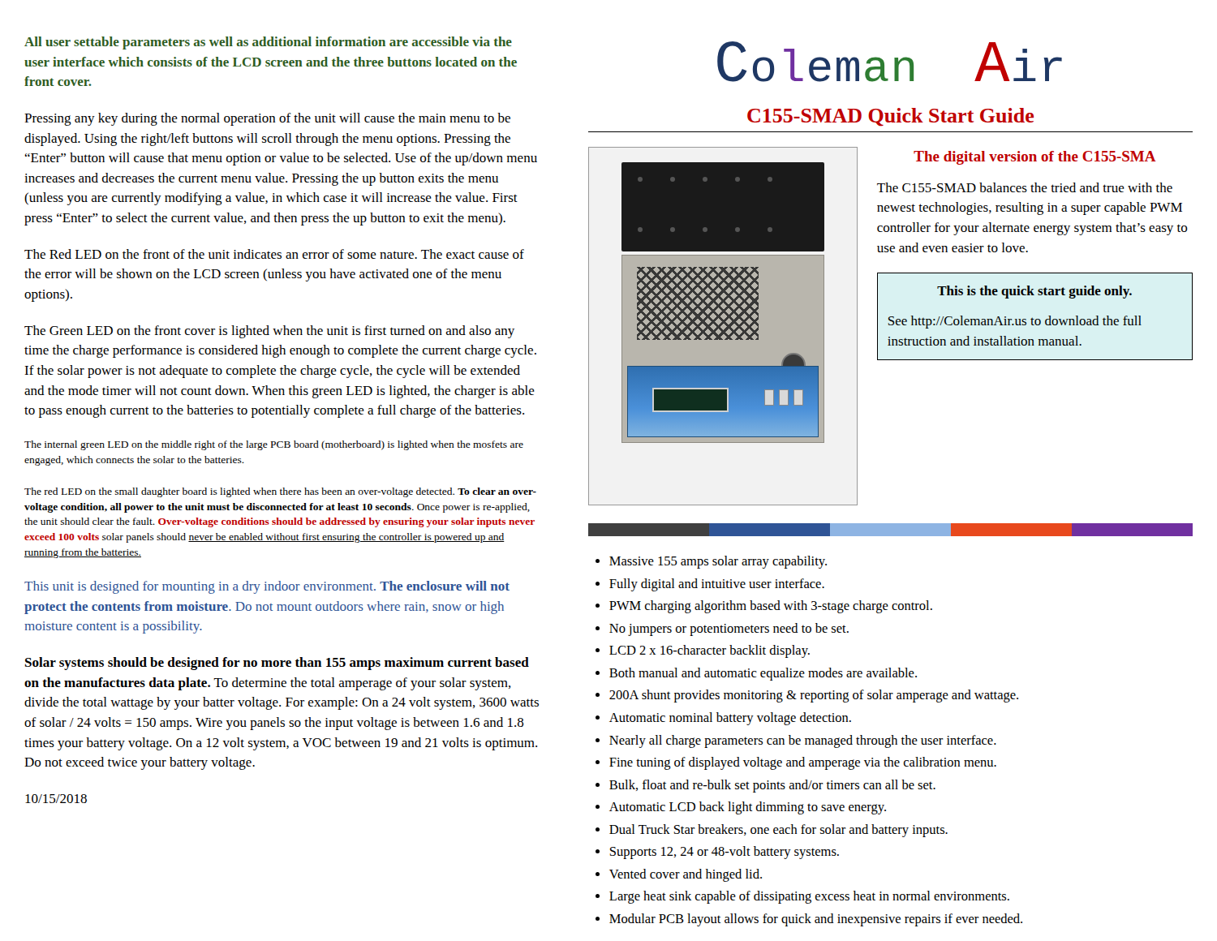All user settable parameters as well as additional information are accessible via the user interface which consists of the LCD screen and the three buttons located on the front cover.
Pressing any key during the normal operation of the unit will cause the main menu to be displayed. Using the right/left buttons will scroll through the menu options. Pressing the “Enter” button will cause that menu option or value to be selected. Use of the up/down menu increases and decreases the current menu value. Pressing the up button exits the menu (unless you are currently modifying a value, in which case it will increase the value. First press “Enter” to select the current value, and then press the up button to exit the menu).
The Red LED on the front of the unit indicates an error of some nature. The exact cause of the error will be shown on the LCD screen (unless you have activated one of the menu options).
The Green LED on the front cover is lighted when the unit is first turned on and also any time the charge performance is considered high enough to complete the current charge cycle. If the solar power is not adequate to complete the charge cycle, the cycle will be extended and the mode timer will not count down. When this green LED is lighted, the charger is able to pass enough current to the batteries to potentially complete a full charge of the batteries.
The internal green LED on the middle right of the large PCB board (motherboard) is lighted when the mosfets are engaged, which connects the solar to the batteries.
The red LED on the small daughter board is lighted when there has been an over-voltage detected. To clear an over-voltage condition, all power to the unit must be disconnected for at least 10 seconds. Once power is re-applied, the unit should clear the fault. Over-voltage conditions should be addressed by ensuring your solar inputs never exceed 100 volts solar panels should never be enabled without first ensuring the controller is powered up and running from the batteries.
This unit is designed for mounting in a dry indoor environment. The enclosure will not protect the contents from moisture. Do not mount outdoors where rain, snow or high moisture content is a possibility.
Solar systems should be designed for no more than 155 amps maximum current based on the manufactures data plate. To determine the total amperage of your solar system, divide the total wattage by your batter voltage. For example: On a 24 volt system, 3600 watts of solar / 24 volts = 150 amps. Wire you panels so the input voltage is between 1.6 and 1.8 times your battery voltage. On a 12 volt system, a VOC between 19 and 21 volts is optimum. Do not exceed twice your battery voltage.
10/15/2018
Coleman Air
C155-SMAD Quick Start Guide
The digital version of the C155-SMA
The C155-SMAD balances the tried and true with the newest technologies, resulting in a super capable PWM controller for your alternate energy system that’s easy to use and even easier to love.
This is the quick start guide only.
See http://ColemanAir.us to download the full instruction and installation manual.
Massive 155 amps solar array capability.
Fully digital and intuitive user interface.
PWM charging algorithm based with 3-stage charge control.
No jumpers or potentiometers need to be set.
LCD 2 x 16-character backlit display.
Both manual and automatic equalize modes are available.
200A shunt provides monitoring & reporting of solar amperage and wattage.
Automatic nominal battery voltage detection.
Nearly all charge parameters can be managed through the user interface.
Fine tuning of displayed voltage and amperage via the calibration menu.
Bulk, float and re-bulk set points and/or timers can all be set.
Automatic LCD back light dimming to save energy.
Dual Truck Star breakers, one each for solar and battery inputs.
Supports 12, 24 or 48-volt battery systems.
Vented cover and hinged lid.
Large heat sink capable of dissipating excess heat in normal environments.
Modular PCB layout allows for quick and inexpensive repairs if ever needed.